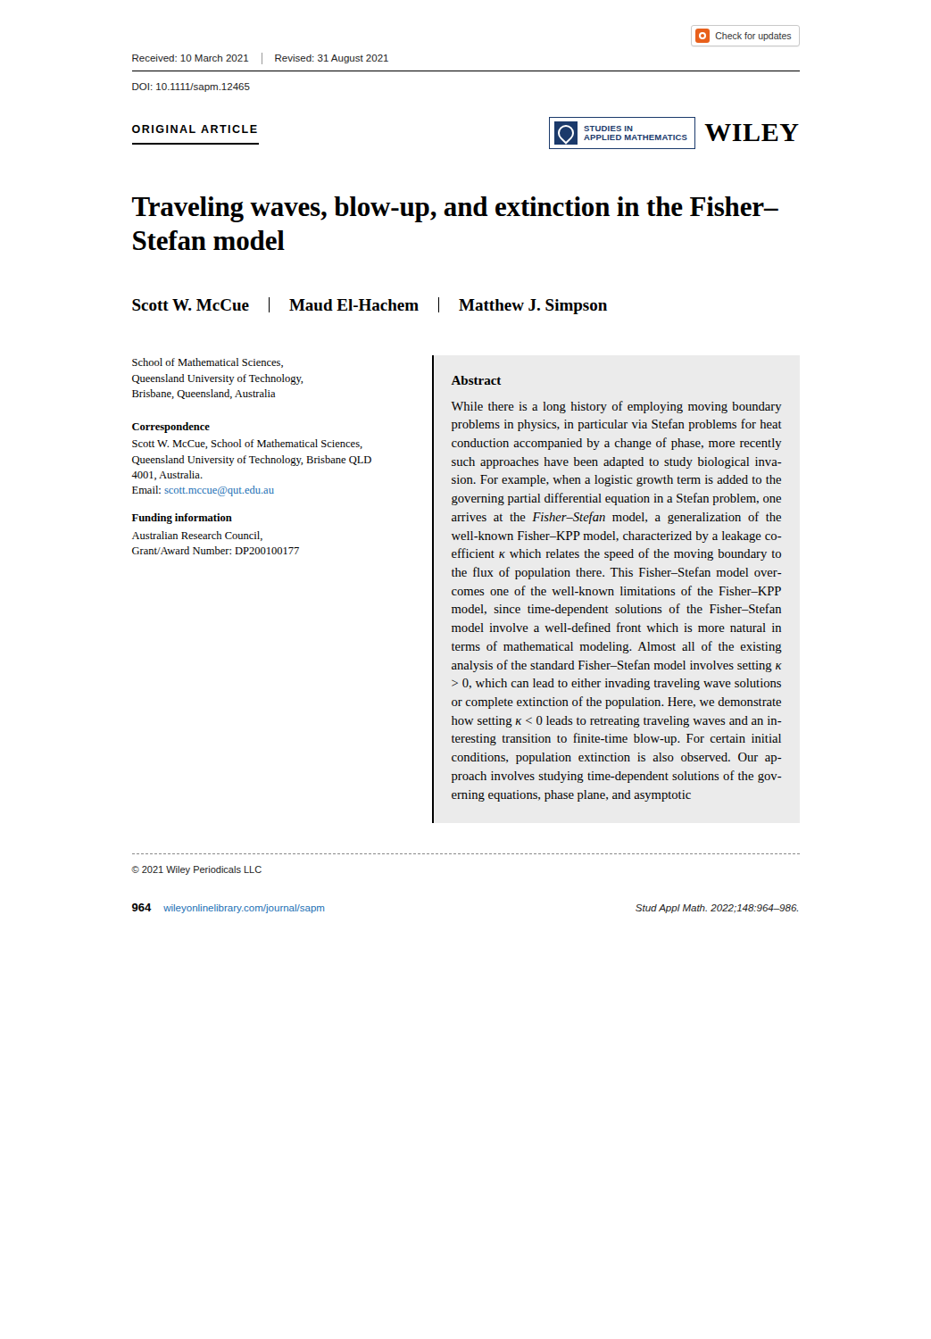Check for updates
Received: 10 March 2021 Revised: 31 August 2021
DOI: 10.1111/sapm.12465
ORIGINAL ARTICLE
STUDIES IN
APPLIED MATHEMATICS
WILEY
Traveling waves, blow-up, and extinction in the Fisher–Stefan model
Scott W. McCue Maud El-Hachem Matthew J. Simpson
School of Mathematical Sciences,
Queensland University of Technology,
Brisbane, Queensland, Australia
Correspondence
Scott W. McCue, School of Mathematical Sciences, Queensland University of Technology, Brisbane QLD 4001, Australia.
Email: scott.mccue@qut.edu.au
Funding information
Australian Research Council,
Grant/Award Number: DP200100177
Abstract
While there is a long history of employing moving boundary problems in physics, in particular via Stefan problems for heat conduction accompanied by a change of phase, more recently such approaches have been adapted to study biological invasion. For example, when a logistic growth term is added to the governing partial differential equation in a Stefan problem, one arrives at the Fisher–Stefan model, a generalization of the well-known Fisher–KPP model, characterized by a leakage coefficient κ which relates the speed of the moving boundary to the flux of population there. This Fisher–Stefan model overcomes one of the well-known limitations of the Fisher–KPP model, since time-dependent solutions of the Fisher–Stefan model involve a well-defined front which is more natural in terms of mathematical modeling. Almost all of the existing analysis of the standard Fisher–Stefan model involves setting κ > 0, which can lead to either invading traveling wave solutions or complete extinction of the population. Here, we demonstrate how setting κ < 0 leads to retreating traveling waves and an interesting transition to finite-time blow-up. For certain initial conditions, population extinction is also observed. Our approach involves studying time-dependent solutions of the governing equations, phase plane, and asymptotic
© 2021 Wiley Periodicals LLC
964 wileyonlinelibrary.com/journal/sapm
Stud Appl Math. 2022;148:964–986.